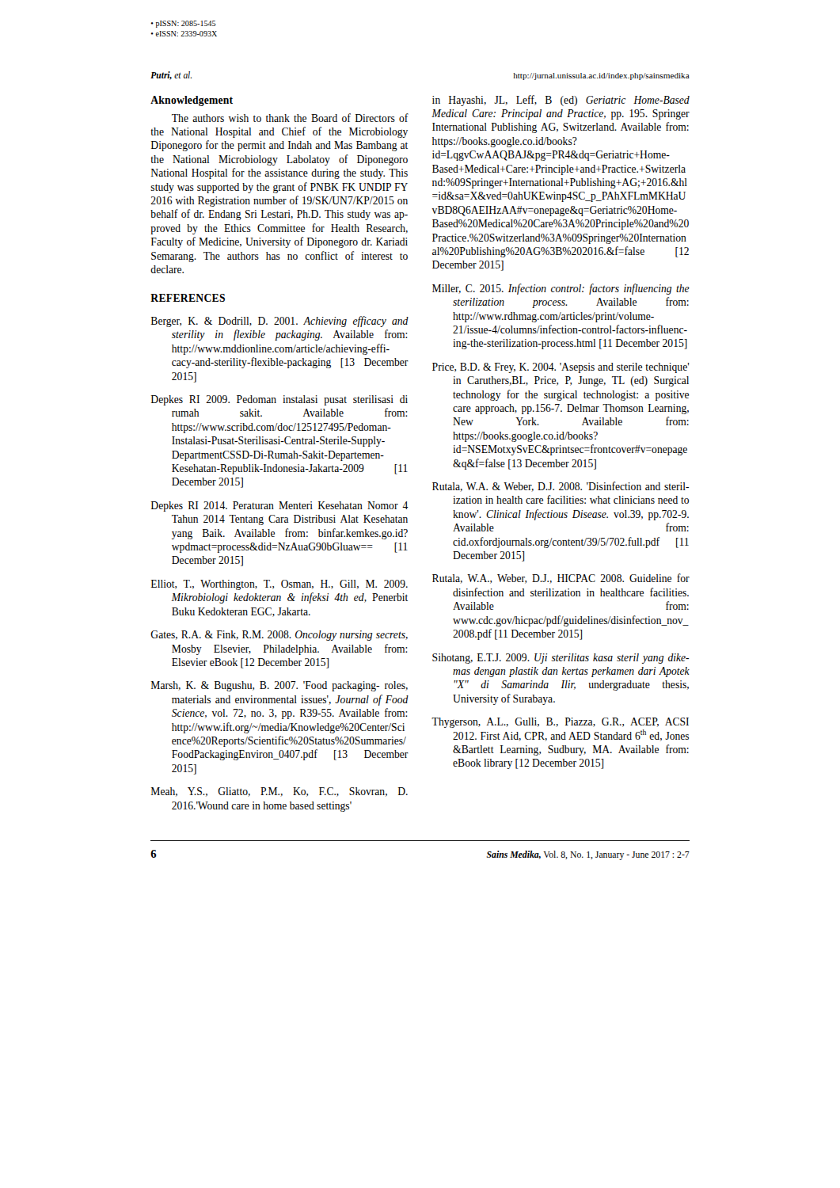• pISSN: 2085-1545
• eISSN: 2339-093X
Putri, et al.
http://jurnal.unissula.ac.id/index.php/sainsmedika
Aknowledgement
The authors wish to thank the Board of Directors of the National Hospital and Chief of the Microbiology Diponegoro for the permit and Indah and Mas Bambang at the National Microbiology Labolatoy of Diponegoro National Hospital for the assistance during the study. This study was supported by the grant of PNBK FK UNDIP FY 2016 with Registration number of 19/SK/UN7/KP/2015 on behalf of dr. Endang Sri Lestari, Ph.D. This study was approved by the Ethics Committee for Health Research, Faculty of Medicine, University of Diponegoro dr. Kariadi Semarang. The authors has no conflict of interest to declare.
REFERENCES
Berger, K. & Dodrill, D. 2001. Achieving efficacy and sterility in flexible packaging. Available from: http://www.mddionline.com/article/achieving-efficacy-and-sterility-flexible-packaging [13 December 2015]
Depkes RI 2009. Pedoman instalasi pusat sterilisasi di rumah sakit. Available from: https://www.scribd.com/doc/125127495/Pedoman-Instalasi-Pusat-Sterilisasi-Central-Sterile-Supply-DepartmentCSSD-Di-Rumah-Sakit-Departemen-Kesehatan-Republik-Indonesia-Jakarta-2009 [11 December 2015]
Depkes RI 2014. Peraturan Menteri Kesehatan Nomor 4 Tahun 2014 Tentang Cara Distribusi Alat Kesehatan yang Baik. Available from: binfar.kemkes.go.id?wpdmact=process&did=NzAuaG90bGluaw== [11 December 2015]
Elliot, T., Worthington, T., Osman, H., Gill, M. 2009. Mikrobiologi kedokteran & infeksi 4th ed, Penerbit Buku Kedokteran EGC, Jakarta.
Gates, R.A. & Fink, R.M. 2008. Oncology nursing secrets, Mosby Elsevier, Philadelphia. Available from: Elsevier eBook [12 December 2015]
Marsh, K. & Bugushu, B. 2007. 'Food packaging- roles, materials and environmental issues', Journal of Food Science, vol. 72, no. 3, pp. R39-55. Available from: http://www.ift.org/~/media/Knowledge%20Center/Science%20Reports/Scientific%20Status%20Summaries/FoodPackagingEnviron_0407.pdf [13 December 2015]
Meah, Y.S., Gliatto, P.M., Ko, F.C., Skovran, D. 2016.'Wound care in home based settings'
in Hayashi, JL, Leff, B (ed) Geriatric Home-Based Medical Care: Principal and Practice, pp. 195. Springer International Publishing AG, Switzerland. Available from: https://books.google.co.id/books?id=LqgvCwAAQBAJ&pg=PR4&dq=Geriatric+Home-Based+Medical+Care:+Principle+and+Practice.+Switzerland:%09Springer+International+Publishing+AG;+2016.&hl=id&sa=X&ved=0ahUKEwinp4SC_p_PAhXFLmMKHaUvBD8Q6AEIHzAA#v=onepage&q=Geriatric%20Home-Based%20Medical%20Care%3A%20Principle%20and%20Practice.%20Switzerland%3A%09Springer%20International%20Publishing%20AG%3B%202016.&f=false [12 December 2015]
Miller, C. 2015. Infection control: factors influencing the sterilization process. Available from: http://www.rdhmag.com/articles/print/volume-21/issue-4/columns/infection-control-factors-influencing-the-sterilization-process.html [11 December 2015]
Price, B.D. & Frey, K. 2004. 'Asepsis and sterile technique' in Caruthers,BL, Price, P, Junge, TL (ed) Surgical technology for the surgical technologist: a positive care approach, pp.156-7. Delmar Thomson Learning, New York. Available from: https://books.google.co.id/books?id=NSEMotxySvEC&printsec=frontcover#v=onepage&q&f=false [13 December 2015]
Rutala, W.A. & Weber, D.J. 2008. 'Disinfection and sterilization in health care facilities: what clinicians need to know'. Clinical Infectious Disease. vol.39, pp.702-9. Available from: cid.oxfordjournals.org/content/39/5/702.full.pdf [11 December 2015]
Rutala, W.A., Weber, D.J., HICPAC 2008. Guideline for disinfection and sterilization in healthcare facilities. Available from: www.cdc.gov/hicpac/pdf/guidelines/disinfection_nov_2008.pdf [11 December 2015]
Sihotang, E.T.J. 2009. Uji sterilitas kasa steril yang dikemas dengan plastik dan kertas perkamen dari Apotek "X" di Samarinda Ilir, undergraduate thesis, University of Surabaya.
Thygerson, A.L., Gulli, B., Piazza, G.R., ACEP, ACSI 2012. First Aid, CPR, and AED Standard 6th ed, Jones &Bartlett Learning, Sudbury, MA. Available from: eBook library [12 December 2015]
6
Sains Medika, Vol. 8, No. 1, January - June 2017 : 2-7